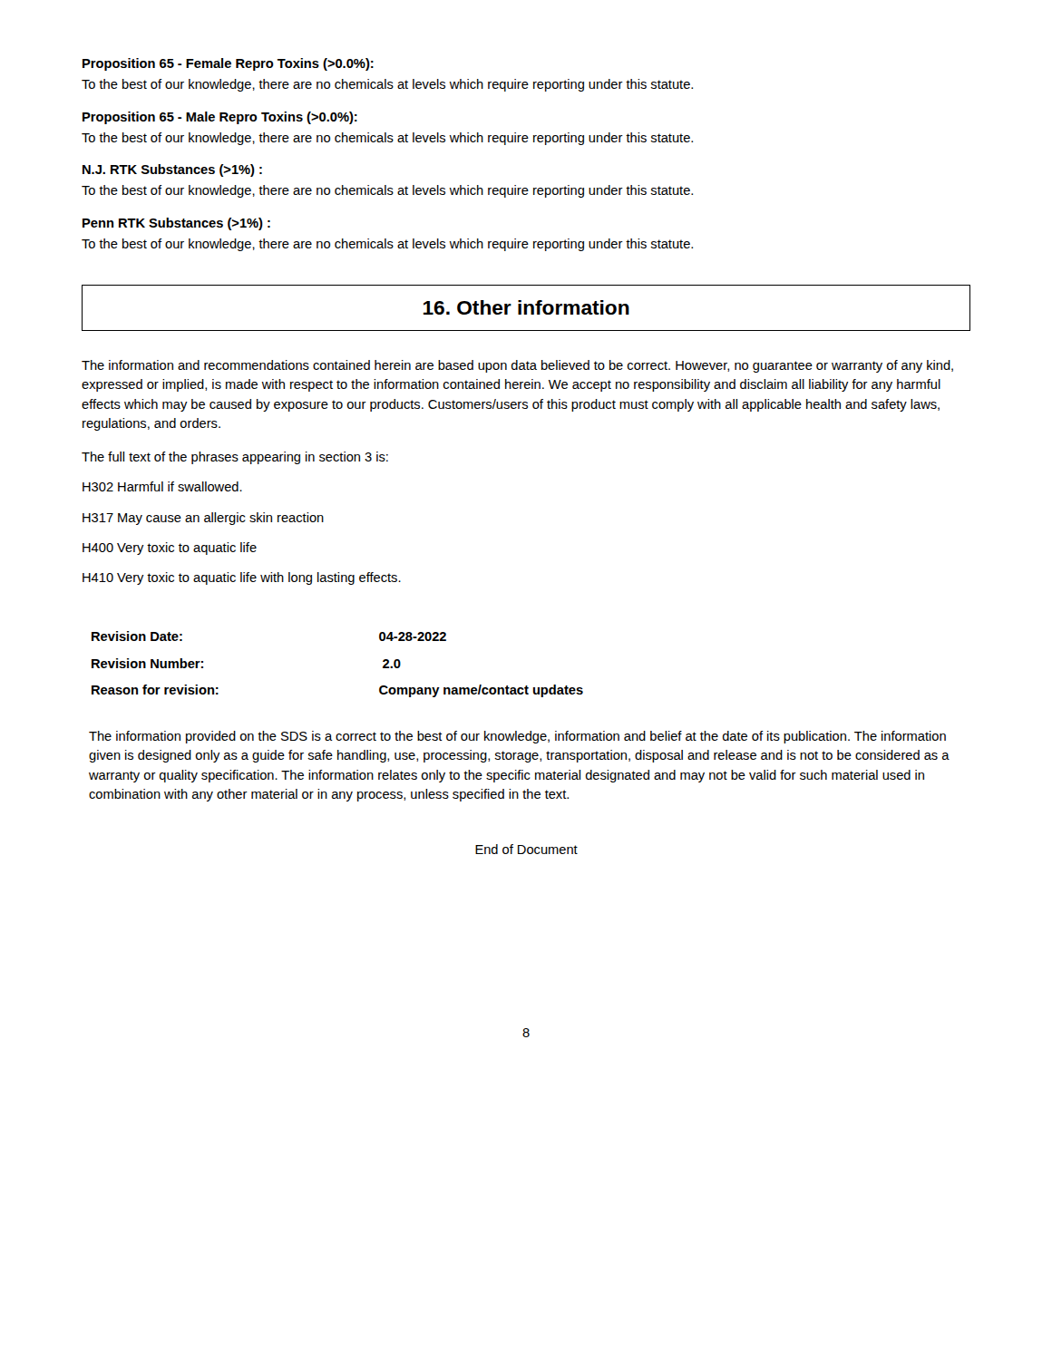Proposition 65 - Female Repro Toxins (>0.0%):
To the best of our knowledge, there are no chemicals at levels which require reporting under this statute.
Proposition 65 - Male Repro Toxins (>0.0%):
To the best of our knowledge, there are no chemicals at levels which require reporting under this statute.
N.J. RTK Substances (>1%) :
To the best of our knowledge, there are no chemicals at levels which require reporting under this statute.
Penn RTK Substances (>1%) :
To the best of our knowledge, there are no chemicals at levels which require reporting under this statute.
16. Other information
The information and recommendations contained herein are based upon data believed to be correct. However, no guarantee or warranty of any kind, expressed or implied, is made with respect to the information contained herein. We accept no responsibility and disclaim all liability for any harmful effects which may be caused by exposure to our products. Customers/users of this product must comply with all applicable health and safety laws, regulations, and orders.
The full text of the phrases appearing in section 3 is:
H302 Harmful if swallowed.
H317 May cause an allergic skin reaction
H400 Very toxic to aquatic life
H410 Very toxic to aquatic life with long lasting effects.
| Revision Date: | 04-28-2022 |
| Revision Number: | 2.0 |
| Reason for revision: | Company name/contact updates |
The information provided on the SDS is a correct to the best of our knowledge, information and belief at the date of its publication. The information given is designed only as a guide for safe handling, use, processing, storage, transportation, disposal and release and is not to be considered as a warranty or quality specification. The information relates only to the specific material designated and may not be valid for such material used in combination with any other material or in any process, unless specified in the text.
End of Document
8